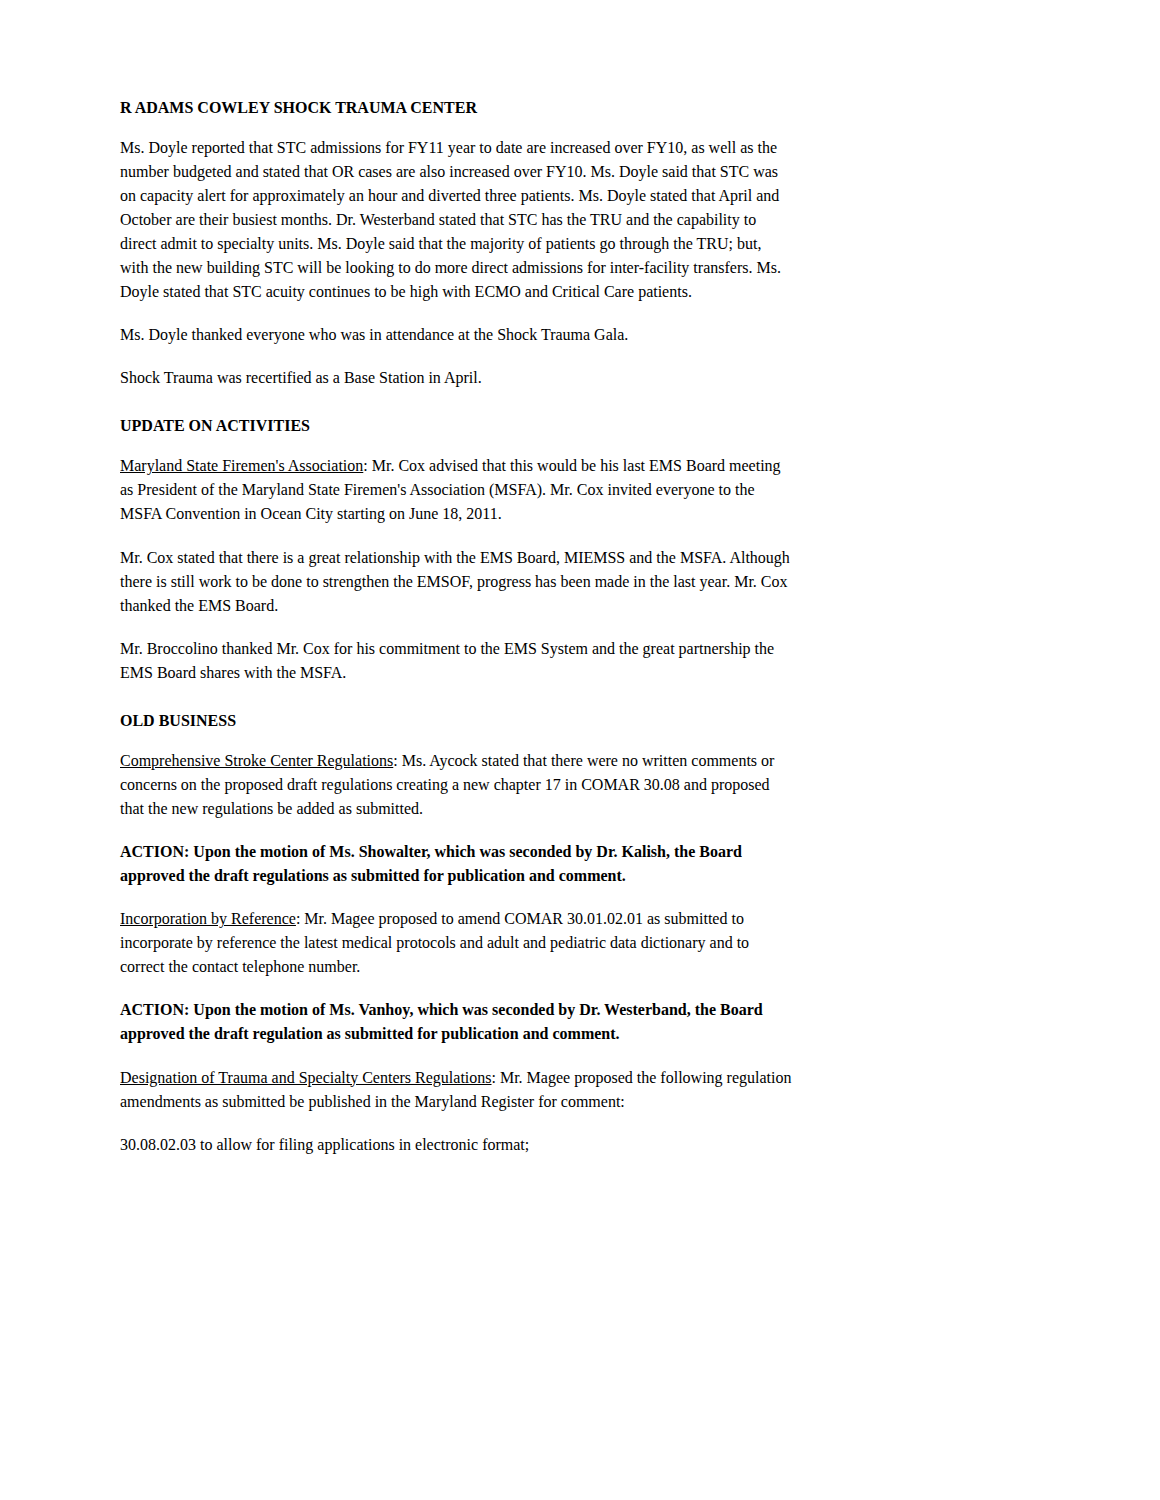R Adams Cowley Shock Trauma Center
Ms. Doyle reported that STC admissions for FY11 year to date are increased over FY10, as well as the number budgeted and stated that OR cases are also increased over FY10. Ms. Doyle said that STC was on capacity alert for approximately an hour and diverted three patients. Ms. Doyle stated that April and October are their busiest months. Dr. Westerband stated that STC has the TRU and the capability to direct admit to specialty units. Ms. Doyle said that the majority of patients go through the TRU; but, with the new building STC will be looking to do more direct admissions for inter-facility transfers. Ms. Doyle stated that STC acuity continues to be high with ECMO and Critical Care patients.
Ms. Doyle thanked everyone who was in attendance at the Shock Trauma Gala.
Shock Trauma was recertified as a Base Station in April.
Update on Activities
Maryland State Firemen's Association: Mr. Cox advised that this would be his last EMS Board meeting as President of the Maryland State Firemen's Association (MSFA). Mr. Cox invited everyone to the MSFA Convention in Ocean City starting on June 18, 2011.
Mr. Cox stated that there is a great relationship with the EMS Board, MIEMSS and the MSFA. Although there is still work to be done to strengthen the EMSOF, progress has been made in the last year. Mr. Cox thanked the EMS Board.
Mr. Broccolino thanked Mr. Cox for his commitment to the EMS System and the great partnership the EMS Board shares with the MSFA.
Old Business
Comprehensive Stroke Center Regulations: Ms. Aycock stated that there were no written comments or concerns on the proposed draft regulations creating a new chapter 17 in COMAR 30.08 and proposed that the new regulations be added as submitted.
ACTION: Upon the motion of Ms. Showalter, which was seconded by Dr. Kalish, the Board approved the draft regulations as submitted for publication and comment.
Incorporation by Reference: Mr. Magee proposed to amend COMAR 30.01.02.01 as submitted to incorporate by reference the latest medical protocols and adult and pediatric data dictionary and to correct the contact telephone number.
ACTION: Upon the motion of Ms. Vanhoy, which was seconded by Dr. Westerband, the Board approved the draft regulation as submitted for publication and comment.
Designation of Trauma and Specialty Centers Regulations: Mr. Magee proposed the following regulation amendments as submitted be published in the Maryland Register for comment:
30.08.02.03 to allow for filing applications in electronic format;